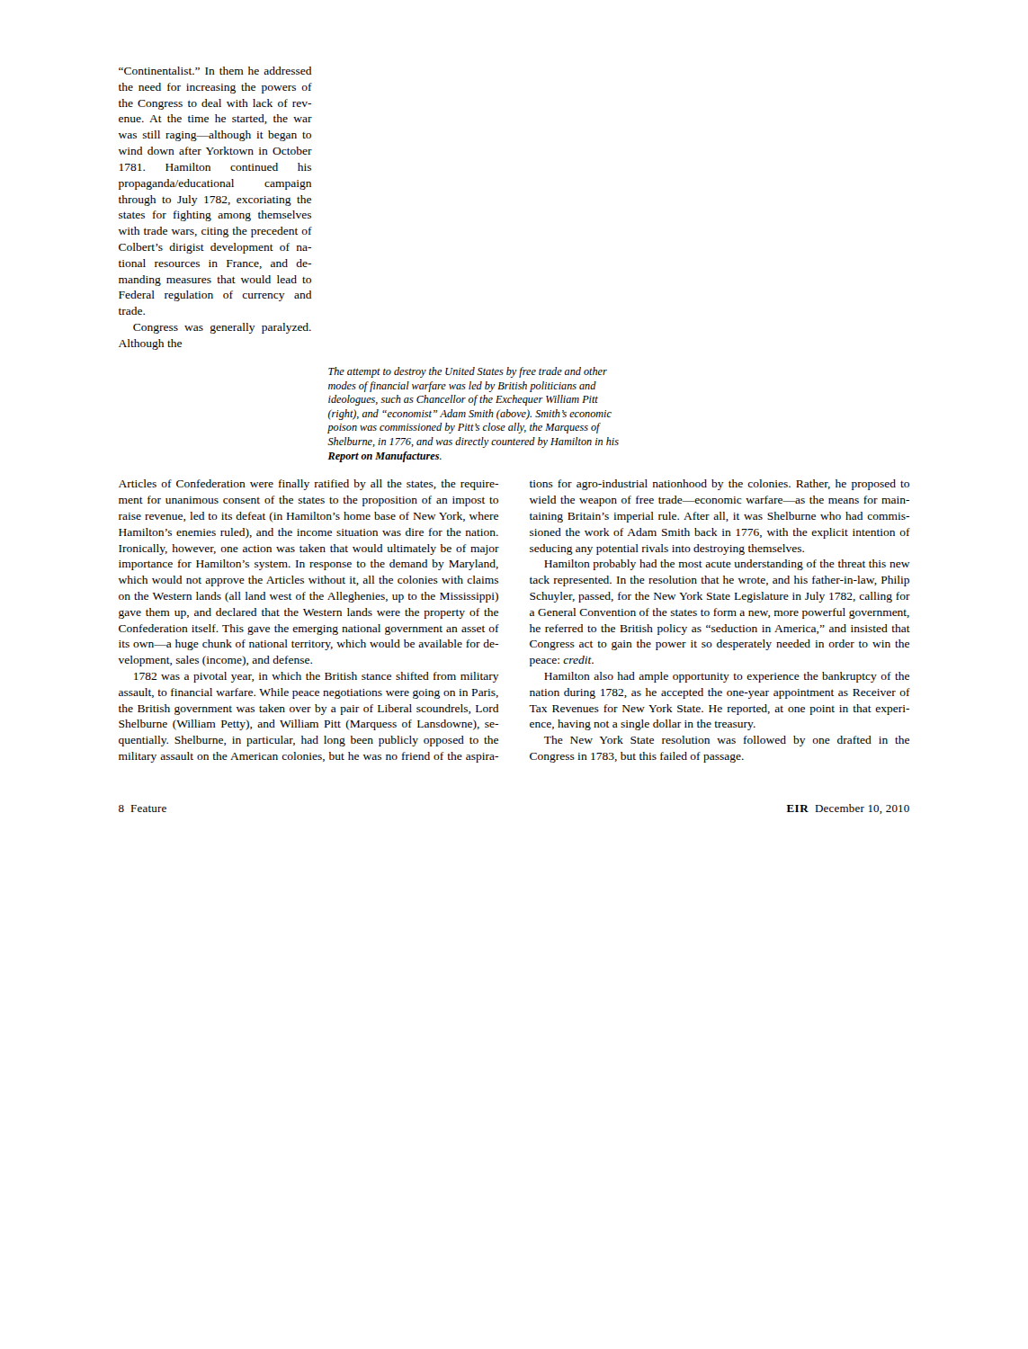“Continentalist.” In them he addressed the need for increasing the powers of the Congress to deal with lack of revenue. At the time he started, the war was still raging—although it began to wind down after Yorktown in October 1781. Hamilton continued his propaganda/educational campaign through to July 1782, excoriating the states for fighting among themselves with trade wars, citing the precedent of Colbert’s dirigist development of national resources in France, and demanding measures that would lead to Federal regulation of currency and trade.
Congress was generally paralyzed. Although the
The attempt to destroy the United States by free trade and other modes of financial warfare was led by British politicians and ideologues, such as Chancellor of the Exchequer William Pitt (right), and “economist” Adam Smith (above). Smith’s economic poison was commissioned by Pitt’s close ally, the Marquess of Shelburne, in 1776, and was directly countered by Hamilton in his Report on Manufactures.
Articles of Confederation were finally ratified by all the states, the requirement for unanimous consent of the states to the proposition of an impost to raise revenue, led to its defeat (in Hamilton’s home base of New York, where Hamilton’s enemies ruled), and the income situation was dire for the nation. Ironically, however, one action was taken that would ultimately be of major importance for Hamilton’s system. In response to the demand by Maryland, which would not approve the Articles without it, all the colonies with claims on the Western lands (all land west of the Alleghenies, up to the Mississippi) gave them up, and declared that the Western lands were the property of the Confederation itself. This gave the emerging national government an asset of its own—a huge chunk of national territory, which would be available for development, sales (income), and defense.
1782 was a pivotal year, in which the British stance shifted from military assault, to financial warfare. While peace negotiations were going on in Paris, the British government was taken over by a pair of Liberal scoundrels, Lord Shelburne (William Petty), and William Pitt (Marquess of Lansdowne), sequentially. Shelburne, in particular, had long been publicly opposed to the military assault on the American colonies, but he was no friend of the aspirations for agro-industrial nationhood by the colonies. Rather, he proposed to wield the weapon of free trade—economic warfare—as the means for maintaining Britain’s imperial rule. After all, it was Shelburne who had commissioned the work of Adam Smith back in 1776, with the explicit intention of seducing any potential rivals into destroying themselves.
Hamilton probably had the most acute understanding of the threat this new tack represented. In the resolution that he wrote, and his father-in-law, Philip Schuyler, passed, for the New York State Legislature in July 1782, calling for a General Convention of the states to form a new, more powerful government, he referred to the British policy as “seduction in America,” and insisted that Congress act to gain the power it so desperately needed in order to win the peace: credit.
Hamilton also had ample opportunity to experience the bankruptcy of the nation during 1782, as he accepted the one-year appointment as Receiver of Tax Revenues for New York State. He reported, at one point in that experience, having not a single dollar in the treasury.
The New York State resolution was followed by one drafted in the Congress in 1783, but this failed of passage.
8 Feature
EIR December 10, 2010